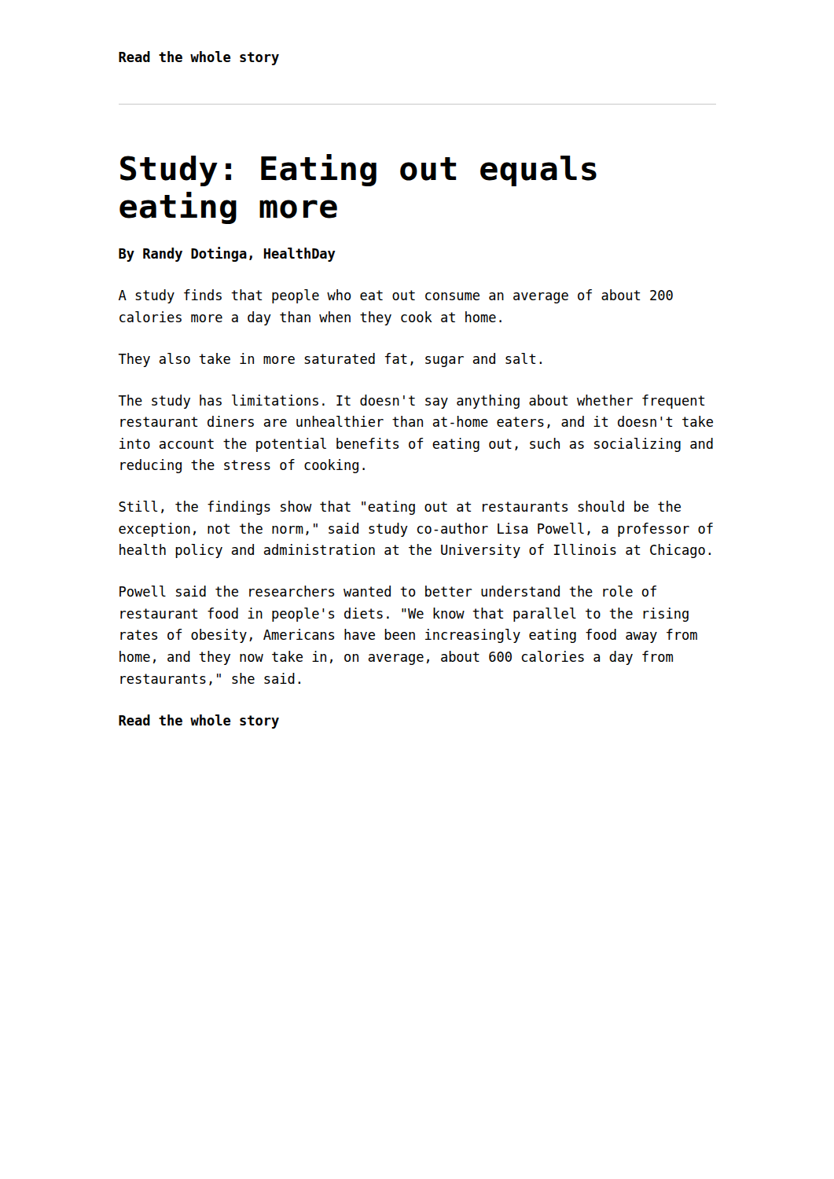Read the whole story
Study: Eating out equals eating more
By Randy Dotinga, HealthDay
A study finds that people who eat out consume an average of about 200 calories more a day than when they cook at home.
They also take in more saturated fat, sugar and salt.
The study has limitations. It doesn't say anything about whether frequent restaurant diners are unhealthier than at-home eaters, and it doesn't take into account the potential benefits of eating out, such as socializing and reducing the stress of cooking.
Still, the findings show that "eating out at restaurants should be the exception, not the norm," said study co-author Lisa Powell, a professor of health policy and administration at the University of Illinois at Chicago.
Powell said the researchers wanted to better understand the role of restaurant food in people's diets. "We know that parallel to the rising rates of obesity, Americans have been increasingly eating food away from home, and they now take in, on average, about 600 calories a day from restaurants," she said.
Read the whole story